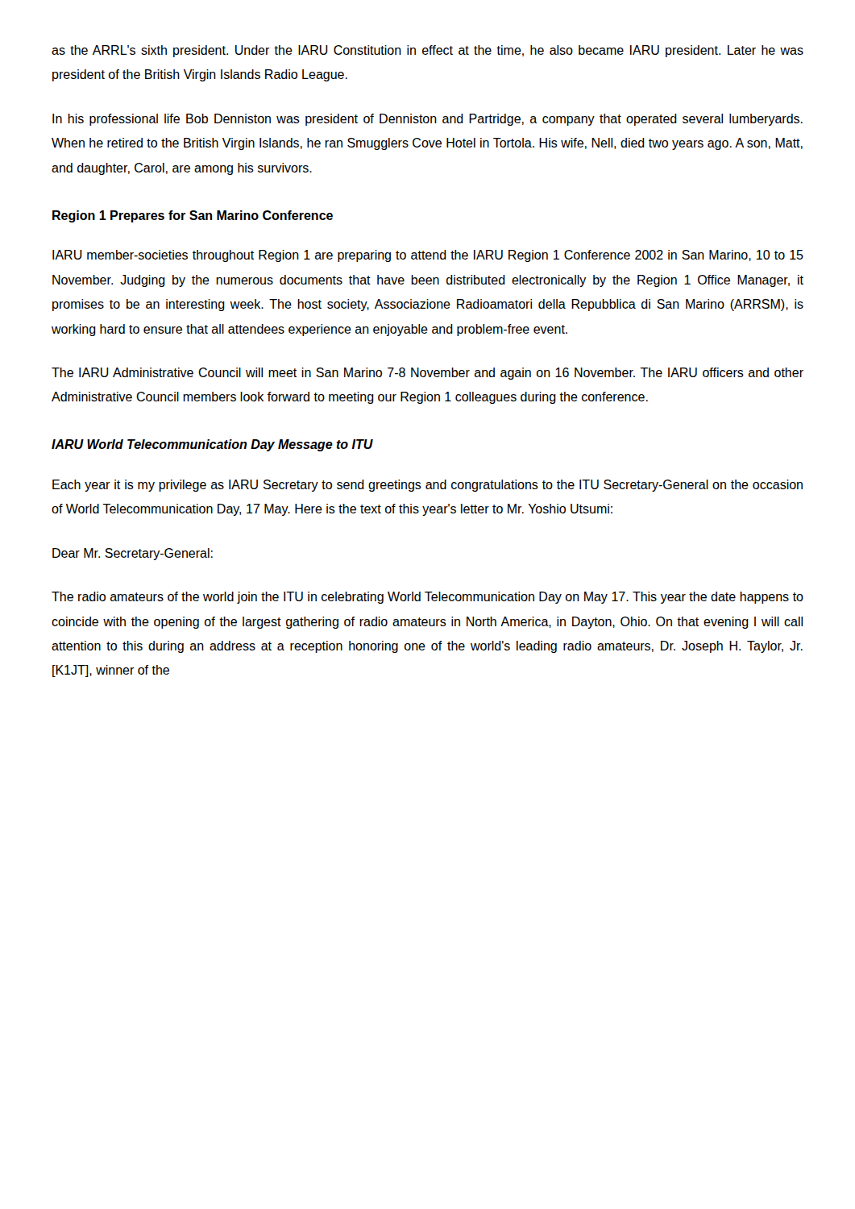as the ARRL's sixth president. Under the IARU Constitution in effect at the time, he also became IARU president. Later he was president of the British Virgin Islands Radio League.
In his professional life Bob Denniston was president of Denniston and Partridge, a company that operated several lumberyards. When he retired to the British Virgin Islands, he ran Smugglers Cove Hotel in Tortola. His wife, Nell, died two years ago. A son, Matt, and daughter, Carol, are among his survivors.
Region 1 Prepares for San Marino Conference
IARU member-societies throughout Region 1 are preparing to attend the IARU Region 1 Conference 2002 in San Marino, 10 to 15 November. Judging by the numerous documents that have been distributed electronically by the Region 1 Office Manager, it promises to be an interesting week. The host society, Associazione Radioamatori della Repubblica di San Marino (ARRSM), is working hard to ensure that all attendees experience an enjoyable and problem-free event.
The IARU Administrative Council will meet in San Marino 7-8 November and again on 16 November. The IARU officers and other Administrative Council members look forward to meeting our Region 1 colleagues during the conference.
IARU World Telecommunication Day Message to ITU
Each year it is my privilege as IARU Secretary to send greetings and congratulations to the ITU Secretary-General on the occasion of World Telecommunication Day, 17 May. Here is the text of this year's letter to Mr. Yoshio Utsumi:
Dear Mr. Secretary-General:
The radio amateurs of the world join the ITU in celebrating World Telecommunication Day on May 17. This year the date happens to coincide with the opening of the largest gathering of radio amateurs in North America, in Dayton, Ohio. On that evening I will call attention to this during an address at a reception honoring one of the world's leading radio amateurs, Dr. Joseph H. Taylor, Jr. [K1JT], winner of the